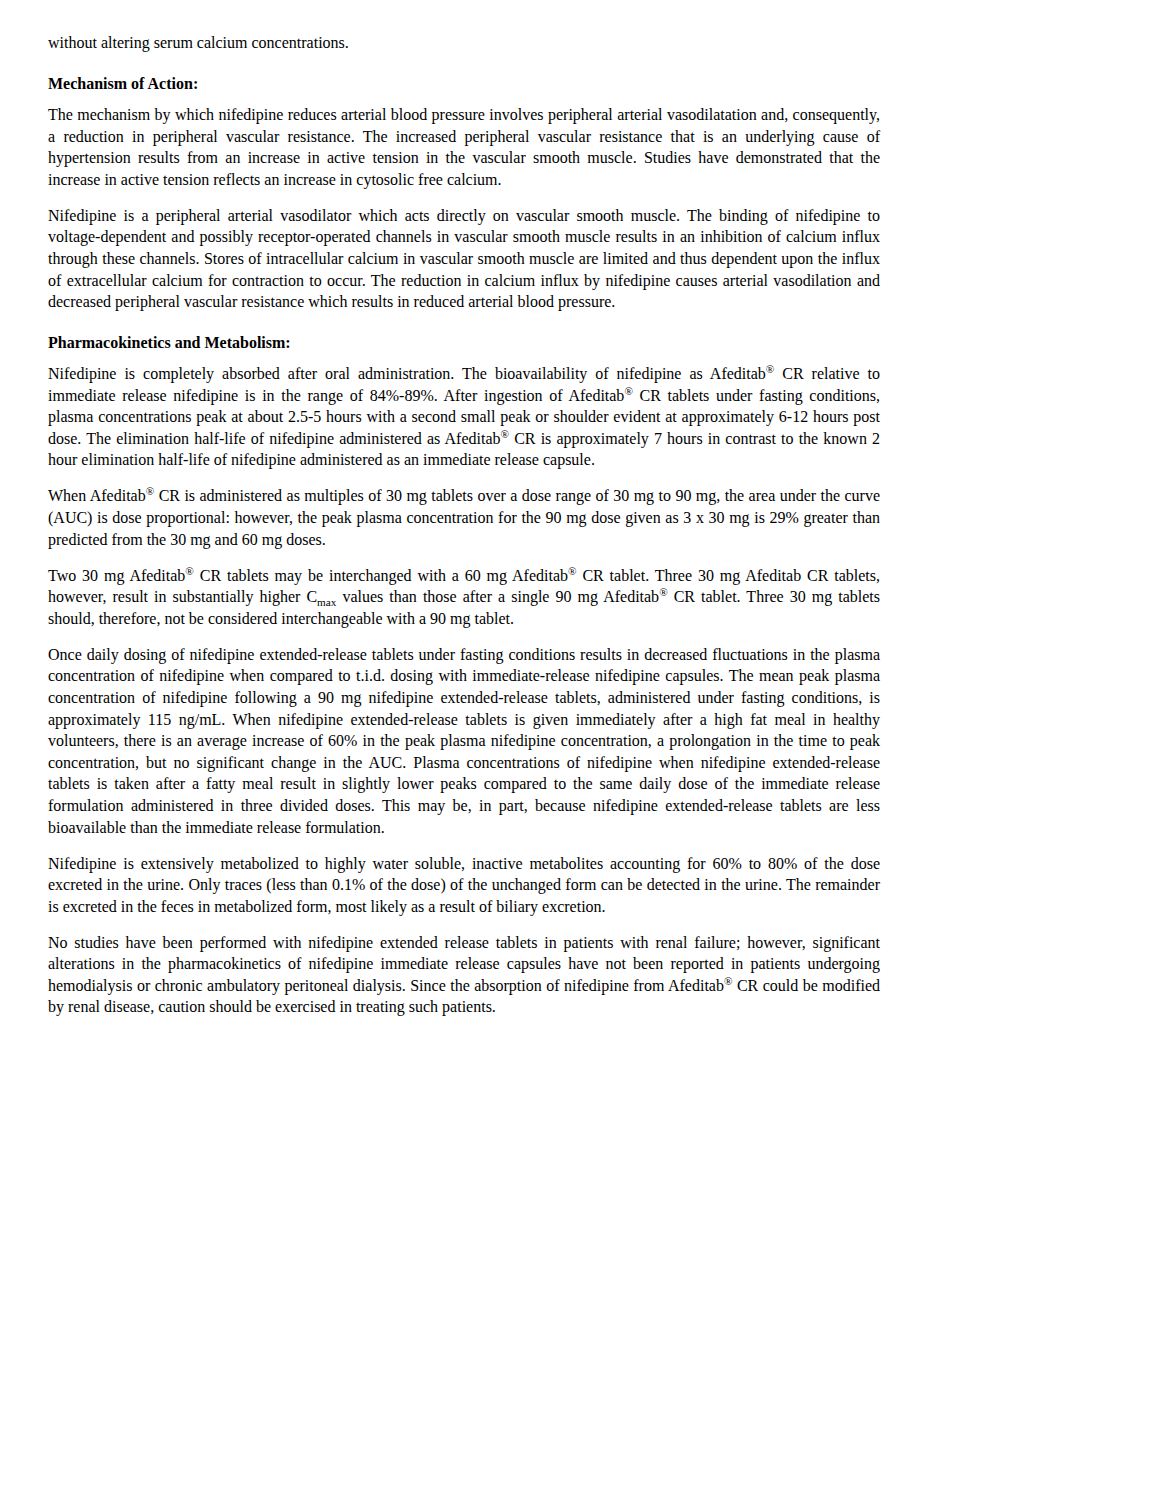without altering serum calcium concentrations.
Mechanism of Action:
The mechanism by which nifedipine reduces arterial blood pressure involves peripheral arterial vasodilatation and, consequently, a reduction in peripheral vascular resistance. The increased peripheral vascular resistance that is an underlying cause of hypertension results from an increase in active tension in the vascular smooth muscle. Studies have demonstrated that the increase in active tension reflects an increase in cytosolic free calcium.
Nifedipine is a peripheral arterial vasodilator which acts directly on vascular smooth muscle. The binding of nifedipine to voltage-dependent and possibly receptor-operated channels in vascular smooth muscle results in an inhibition of calcium influx through these channels. Stores of intracellular calcium in vascular smooth muscle are limited and thus dependent upon the influx of extracellular calcium for contraction to occur. The reduction in calcium influx by nifedipine causes arterial vasodilation and decreased peripheral vascular resistance which results in reduced arterial blood pressure.
Pharmacokinetics and Metabolism:
Nifedipine is completely absorbed after oral administration. The bioavailability of nifedipine as Afeditab® CR relative to immediate release nifedipine is in the range of 84%-89%. After ingestion of Afeditab® CR tablets under fasting conditions, plasma concentrations peak at about 2.5-5 hours with a second small peak or shoulder evident at approximately 6-12 hours post dose. The elimination half-life of nifedipine administered as Afeditab® CR is approximately 7 hours in contrast to the known 2 hour elimination half-life of nifedipine administered as an immediate release capsule.
When Afeditab® CR is administered as multiples of 30 mg tablets over a dose range of 30 mg to 90 mg, the area under the curve (AUC) is dose proportional: however, the peak plasma concentration for the 90 mg dose given as 3 x 30 mg is 29% greater than predicted from the 30 mg and 60 mg doses.
Two 30 mg Afeditab® CR tablets may be interchanged with a 60 mg Afeditab® CR tablet. Three 30 mg Afeditab CR tablets, however, result in substantially higher Cmax values than those after a single 90 mg Afeditab® CR tablet. Three 30 mg tablets should, therefore, not be considered interchangeable with a 90 mg tablet.
Once daily dosing of nifedipine extended-release tablets under fasting conditions results in decreased fluctuations in the plasma concentration of nifedipine when compared to t.i.d. dosing with immediate-release nifedipine capsules. The mean peak plasma concentration of nifedipine following a 90 mg nifedipine extended-release tablets, administered under fasting conditions, is approximately 115 ng/mL. When nifedipine extended-release tablets is given immediately after a high fat meal in healthy volunteers, there is an average increase of 60% in the peak plasma nifedipine concentration, a prolongation in the time to peak concentration, but no significant change in the AUC. Plasma concentrations of nifedipine when nifedipine extended-release tablets is taken after a fatty meal result in slightly lower peaks compared to the same daily dose of the immediate release formulation administered in three divided doses. This may be, in part, because nifedipine extended-release tablets are less bioavailable than the immediate release formulation.
Nifedipine is extensively metabolized to highly water soluble, inactive metabolites accounting for 60% to 80% of the dose excreted in the urine. Only traces (less than 0.1% of the dose) of the unchanged form can be detected in the urine. The remainder is excreted in the feces in metabolized form, most likely as a result of biliary excretion.
No studies have been performed with nifedipine extended release tablets in patients with renal failure; however, significant alterations in the pharmacokinetics of nifedipine immediate release capsules have not been reported in patients undergoing hemodialysis or chronic ambulatory peritoneal dialysis. Since the absorption of nifedipine from Afeditab® CR could be modified by renal disease, caution should be exercised in treating such patients.